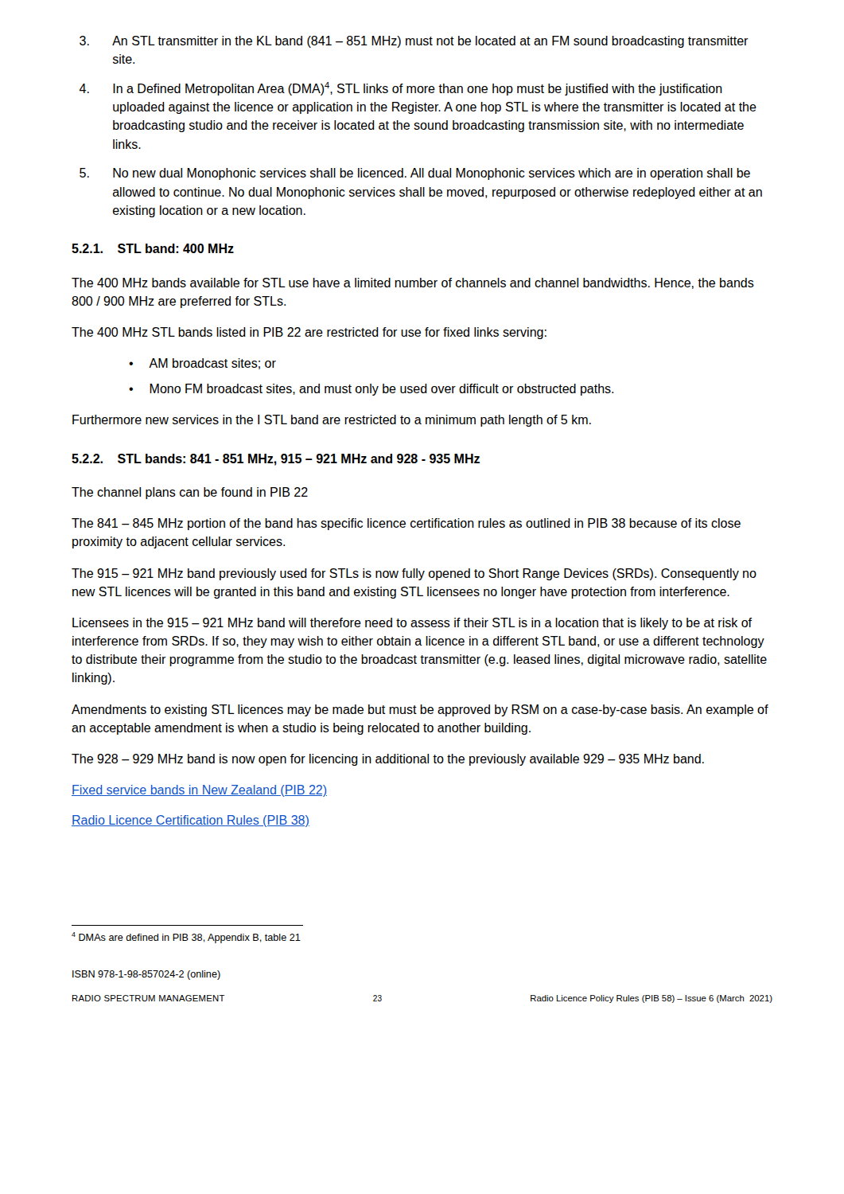3. An STL transmitter in the KL band (841 – 851 MHz) must not be located at an FM sound broadcasting transmitter site.
4. In a Defined Metropolitan Area (DMA)4, STL links of more than one hop must be justified with the justification uploaded against the licence or application in the Register. A one hop STL is where the transmitter is located at the broadcasting studio and the receiver is located at the sound broadcasting transmission site, with no intermediate links.
5. No new dual Monophonic services shall be licenced. All dual Monophonic services which are in operation shall be allowed to continue. No dual Monophonic services shall be moved, repurposed or otherwise redeployed either at an existing location or a new location.
5.2.1. STL band: 400 MHz
The 400 MHz bands available for STL use have a limited number of channels and channel bandwidths. Hence, the bands 800 / 900 MHz are preferred for STLs.
The 400 MHz STL bands listed in PIB 22 are restricted for use for fixed links serving:
AM broadcast sites; or
Mono FM broadcast sites, and must only be used over difficult or obstructed paths.
Furthermore new services in the I STL band are restricted to a minimum path length of 5 km.
5.2.2. STL bands: 841 - 851 MHz, 915 – 921 MHz and 928 - 935 MHz
The channel plans can be found in PIB 22
The 841 – 845 MHz portion of the band has specific licence certification rules as outlined in PIB 38 because of its close proximity to adjacent cellular services.
The 915 – 921 MHz band previously used for STLs is now fully opened to Short Range Devices (SRDs). Consequently no new STL licences will be granted in this band and existing STL licensees no longer have protection from interference.
Licensees in the 915 – 921 MHz band will therefore need to assess if their STL is in a location that is likely to be at risk of interference from SRDs. If so, they may wish to either obtain a licence in a different STL band, or use a different technology to distribute their programme from the studio to the broadcast transmitter (e.g. leased lines, digital microwave radio, satellite linking).
Amendments to existing STL licences may be made but must be approved by RSM on a case-by-case basis. An example of an acceptable amendment is when a studio is being relocated to another building.
The 928 – 929 MHz band is now open for licencing in additional to the previously available 929 – 935 MHz band.
Fixed service bands in New Zealand (PIB 22)
Radio Licence Certification Rules (PIB 38)
4 DMAs are defined in PIB 38, Appendix B, table 21
ISBN 978-1-98-857024-2 (online)
RADIO SPECTRUM MANAGEMENT
23
Radio Licence Policy Rules (PIB 58) – Issue 6 (March 2021)